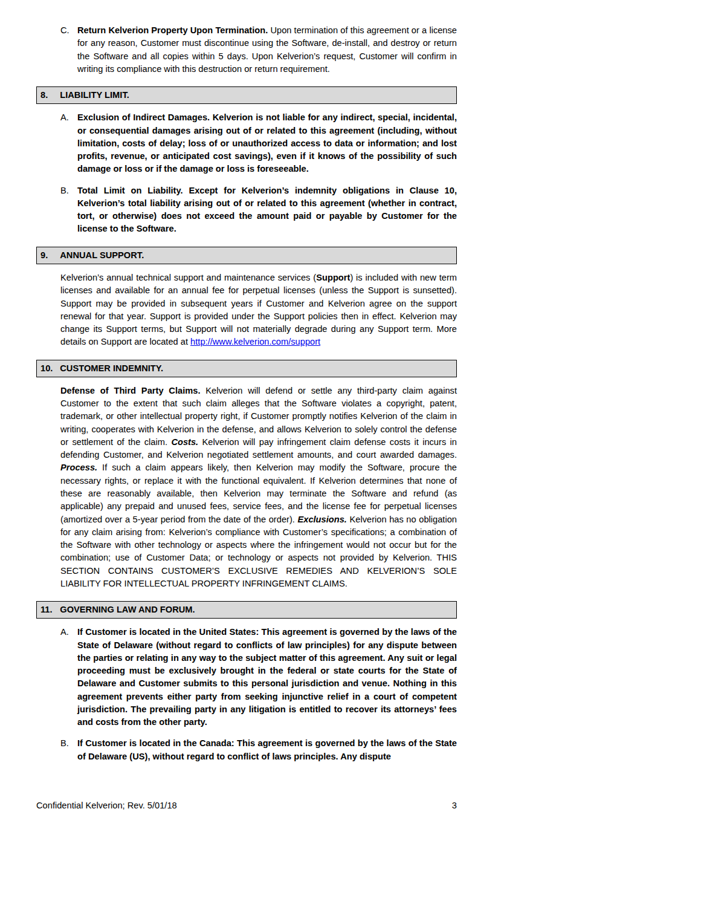C.
Return Kelverion Property Upon Termination. Upon termination of this agreement or a license for any reason, Customer must discontinue using the Software, de-install, and destroy or return the Software and all copies within 5 days. Upon Kelverion’s request, Customer will confirm in writing its compliance with this destruction or return requirement.
8. LIABILITY LIMIT.
A.
Exclusion of Indirect Damages. Kelverion is not liable for any indirect, special, incidental, or consequential damages arising out of or related to this agreement (including, without limitation, costs of delay; loss of or unauthorized access to data or information; and lost profits, revenue, or anticipated cost savings), even if it knows of the possibility of such damage or loss or if the damage or loss is foreseeable.
B.
Total Limit on Liability. Except for Kelverion’s indemnity obligations in Clause 10, Kelverion’s total liability arising out of or related to this agreement (whether in contract, tort, or otherwise) does not exceed the amount paid or payable by Customer for the license to the Software.
9. ANNUAL SUPPORT.
Kelverion’s annual technical support and maintenance services (Support) is included with new term licenses and available for an annual fee for perpetual licenses (unless the Support is sunsetted). Support may be provided in subsequent years if Customer and Kelverion agree on the support renewal for that year. Support is provided under the Support policies then in effect. Kelverion may change its Support terms, but Support will not materially degrade during any Support term. More details on Support are located at http://www.kelverion.com/support
10. CUSTOMER INDEMNITY.
Defense of Third Party Claims. Kelverion will defend or settle any third-party claim against Customer to the extent that such claim alleges that the Software violates a copyright, patent, trademark, or other intellectual property right, if Customer promptly notifies Kelverion of the claim in writing, cooperates with Kelverion in the defense, and allows Kelverion to solely control the defense or settlement of the claim. Costs. Kelverion will pay infringement claim defense costs it incurs in defending Customer, and Kelverion negotiated settlement amounts, and court awarded damages. Process. If such a claim appears likely, then Kelverion may modify the Software, procure the necessary rights, or replace it with the functional equivalent. If Kelverion determines that none of these are reasonably available, then Kelverion may terminate the Software and refund (as applicable) any prepaid and unused fees, service fees, and the license fee for perpetual licenses (amortized over a 5-year period from the date of the order). Exclusions. Kelverion has no obligation for any claim arising from: Kelverion’s compliance with Customer’s specifications; a combination of the Software with other technology or aspects where the infringement would not occur but for the combination; use of Customer Data; or technology or aspects not provided by Kelverion. THIS SECTION CONTAINS CUSTOMER’S EXCLUSIVE REMEDIES AND KELVERION’S SOLE LIABILITY FOR INTELLECTUAL PROPERTY INFRINGEMENT CLAIMS.
11. GOVERNING LAW AND FORUM.
A.
If Customer is located in the United States: This agreement is governed by the laws of the State of Delaware (without regard to conflicts of law principles) for any dispute between the parties or relating in any way to the subject matter of this agreement. Any suit or legal proceeding must be exclusively brought in the federal or state courts for the State of Delaware and Customer submits to this personal jurisdiction and venue. Nothing in this agreement prevents either party from seeking injunctive relief in a court of competent jurisdiction. The prevailing party in any litigation is entitled to recover its attorneys’ fees and costs from the other party.
B.
If Customer is located in the Canada: This agreement is governed by the laws of the State of Delaware (US), without regard to conflict of laws principles. Any dispute
Confidential Kelverion; Rev. 5/01/18
3